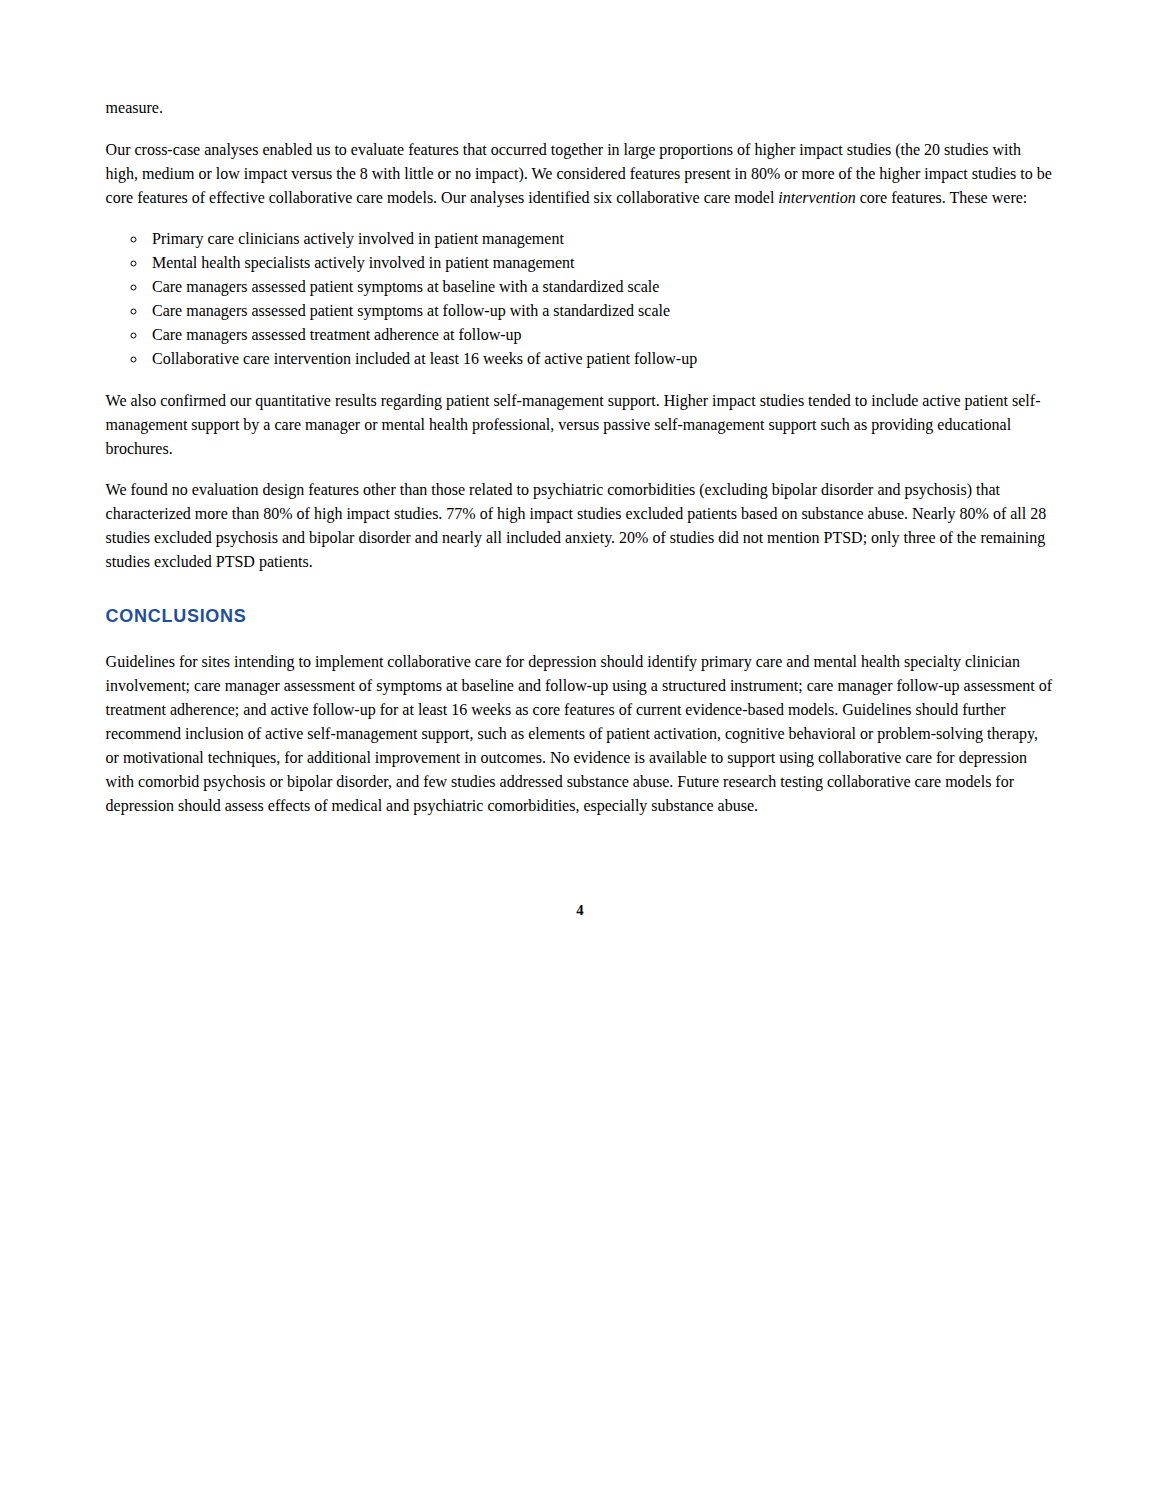measure.
Our cross-case analyses enabled us to evaluate features that occurred together in large proportions of higher impact studies (the 20 studies with high, medium or low impact versus the 8 with little or no impact). We considered features present in 80% or more of the higher impact studies to be core features of effective collaborative care models. Our analyses identified six collaborative care model intervention core features. These were:
Primary care clinicians actively involved in patient management
Mental health specialists actively involved in patient management
Care managers assessed patient symptoms at baseline with a standardized scale
Care managers assessed patient symptoms at follow-up with a standardized scale
Care managers assessed treatment adherence at follow-up
Collaborative care intervention included at least 16 weeks of active patient follow-up
We also confirmed our quantitative results regarding patient self-management support. Higher impact studies tended to include active patient self-management support by a care manager or mental health professional, versus passive self-management support such as providing educational brochures.
We found no evaluation design features other than those related to psychiatric comorbidities (excluding bipolar disorder and psychosis) that characterized more than 80% of high impact studies. 77% of high impact studies excluded patients based on substance abuse. Nearly 80% of all 28 studies excluded psychosis and bipolar disorder and nearly all included anxiety. 20% of studies did not mention PTSD; only three of the remaining studies excluded PTSD patients.
CONCLUSIONS
Guidelines for sites intending to implement collaborative care for depression should identify primary care and mental health specialty clinician involvement; care manager assessment of symptoms at baseline and follow-up using a structured instrument; care manager follow-up assessment of treatment adherence; and active follow-up for at least 16 weeks as core features of current evidence-based models. Guidelines should further recommend inclusion of active self-management support, such as elements of patient activation, cognitive behavioral or problem-solving therapy, or motivational techniques, for additional improvement in outcomes. No evidence is available to support using collaborative care for depression with comorbid psychosis or bipolar disorder, and few studies addressed substance abuse. Future research testing collaborative care models for depression should assess effects of medical and psychiatric comorbidities, especially substance abuse.
4